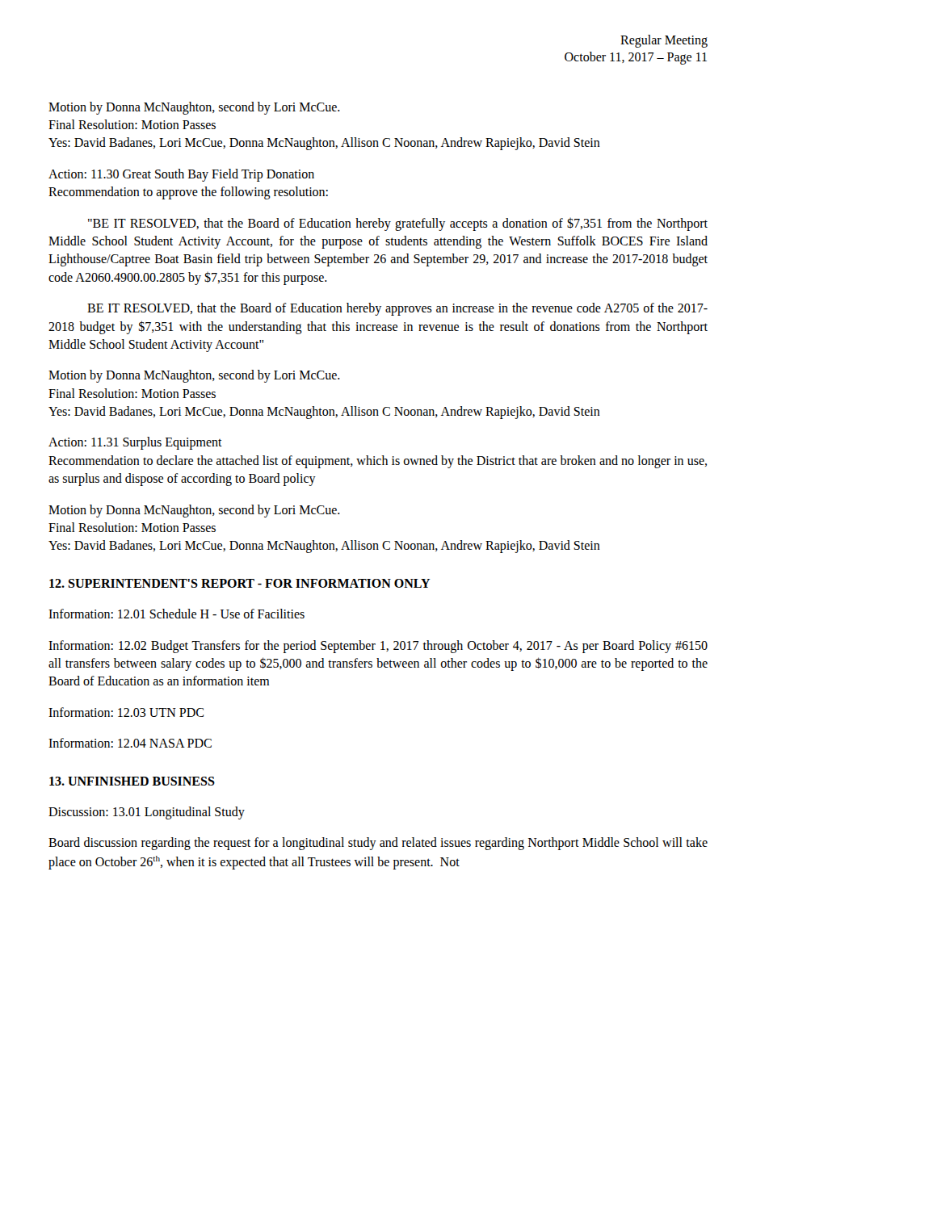Regular Meeting
October 11, 2017 – Page 11
Motion by Donna McNaughton, second by Lori McCue.
Final Resolution: Motion Passes
Yes: David Badanes, Lori McCue, Donna McNaughton, Allison C Noonan, Andrew Rapiejko, David Stein
Action: 11.30 Great South Bay Field Trip Donation
Recommendation to approve the following resolution:
"BE IT RESOLVED, that the Board of Education hereby gratefully accepts a donation of $7,351 from the Northport Middle School Student Activity Account, for the purpose of students attending the Western Suffolk BOCES Fire Island Lighthouse/Captree Boat Basin field trip between September 26 and September 29, 2017 and increase the 2017-2018 budget code A2060.4900.00.2805 by $7,351 for this purpose.
BE IT RESOLVED, that the Board of Education hereby approves an increase in the revenue code A2705 of the 2017-2018 budget by $7,351 with the understanding that this increase in revenue is the result of donations from the Northport Middle School Student Activity Account"
Motion by Donna McNaughton, second by Lori McCue.
Final Resolution: Motion Passes
Yes: David Badanes, Lori McCue, Donna McNaughton, Allison C Noonan, Andrew Rapiejko, David Stein
Action: 11.31 Surplus Equipment
Recommendation to declare the attached list of equipment, which is owned by the District that are broken and no longer in use, as surplus and dispose of according to Board policy
Motion by Donna McNaughton, second by Lori McCue.
Final Resolution: Motion Passes
Yes: David Badanes, Lori McCue, Donna McNaughton, Allison C Noonan, Andrew Rapiejko, David Stein
12. SUPERINTENDENT'S REPORT - FOR INFORMATION ONLY
Information: 12.01 Schedule H - Use of Facilities
Information: 12.02 Budget Transfers for the period September 1, 2017 through October 4, 2017 - As per Board Policy #6150 all transfers between salary codes up to $25,000 and transfers between all other codes up to $10,000 are to be reported to the Board of Education as an information item
Information: 12.03 UTN PDC
Information: 12.04 NASA PDC
13. UNFINISHED BUSINESS
Discussion: 13.01 Longitudinal Study
Board discussion regarding the request for a longitudinal study and related issues regarding Northport Middle School will take place on October 26th, when it is expected that all Trustees will be present. Not